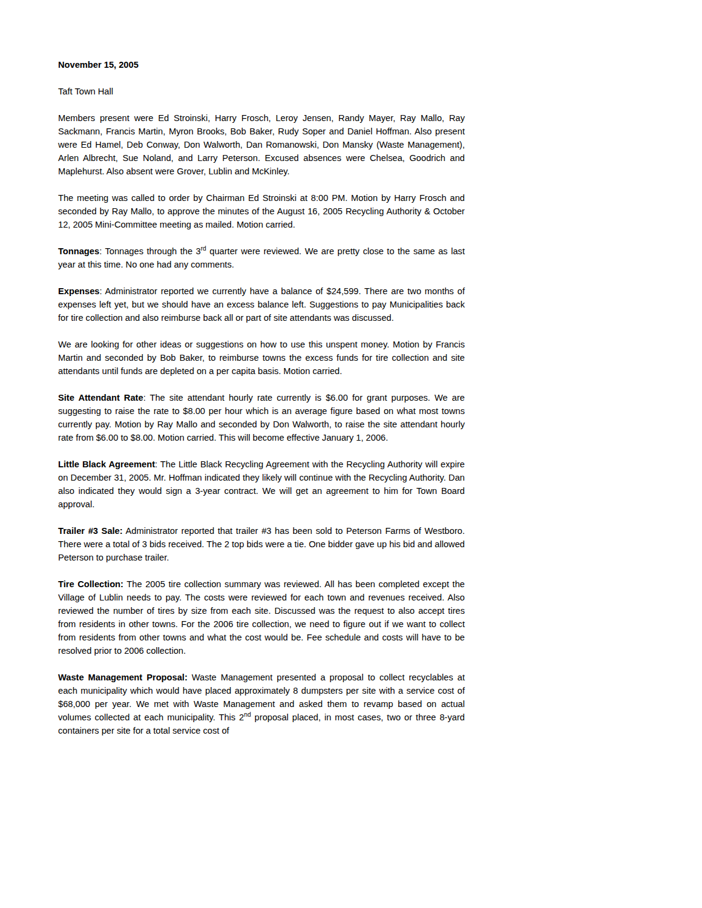November 15, 2005
Taft Town Hall
Members present were Ed Stroinski, Harry Frosch, Leroy Jensen, Randy Mayer, Ray Mallo, Ray Sackmann, Francis Martin, Myron Brooks, Bob Baker, Rudy Soper and Daniel Hoffman. Also present were Ed Hamel, Deb Conway, Don Walworth, Dan Romanowski, Don Mansky (Waste Management), Arlen Albrecht, Sue Noland, and Larry Peterson. Excused absences were Chelsea, Goodrich and Maplehurst. Also absent were Grover, Lublin and McKinley.
The meeting was called to order by Chairman Ed Stroinski at 8:00 PM. Motion by Harry Frosch and seconded by Ray Mallo, to approve the minutes of the August 16, 2005 Recycling Authority & October 12, 2005 Mini-Committee meeting as mailed. Motion carried.
Tonnages: Tonnages through the 3rd quarter were reviewed. We are pretty close to the same as last year at this time. No one had any comments.
Expenses: Administrator reported we currently have a balance of $24,599. There are two months of expenses left yet, but we should have an excess balance left. Suggestions to pay Municipalities back for tire collection and also reimburse back all or part of site attendants was discussed.
We are looking for other ideas or suggestions on how to use this unspent money. Motion by Francis Martin and seconded by Bob Baker, to reimburse towns the excess funds for tire collection and site attendants until funds are depleted on a per capita basis. Motion carried.
Site Attendant Rate: The site attendant hourly rate currently is $6.00 for grant purposes. We are suggesting to raise the rate to $8.00 per hour which is an average figure based on what most towns currently pay. Motion by Ray Mallo and seconded by Don Walworth, to raise the site attendant hourly rate from $6.00 to $8.00. Motion carried. This will become effective January 1, 2006.
Little Black Agreement: The Little Black Recycling Agreement with the Recycling Authority will expire on December 31, 2005. Mr. Hoffman indicated they likely will continue with the Recycling Authority. Dan also indicated they would sign a 3-year contract. We will get an agreement to him for Town Board approval.
Trailer #3 Sale: Administrator reported that trailer #3 has been sold to Peterson Farms of Westboro. There were a total of 3 bids received. The 2 top bids were a tie. One bidder gave up his bid and allowed Peterson to purchase trailer.
Tire Collection: The 2005 tire collection summary was reviewed. All has been completed except the Village of Lublin needs to pay. The costs were reviewed for each town and revenues received. Also reviewed the number of tires by size from each site. Discussed was the request to also accept tires from residents in other towns. For the 2006 tire collection, we need to figure out if we want to collect from residents from other towns and what the cost would be. Fee schedule and costs will have to be resolved prior to 2006 collection.
Waste Management Proposal: Waste Management presented a proposal to collect recyclables at each municipality which would have placed approximately 8 dumpsters per site with a service cost of $68,000 per year. We met with Waste Management and asked them to revamp based on actual volumes collected at each municipality. This 2nd proposal placed, in most cases, two or three 8-yard containers per site for a total service cost of